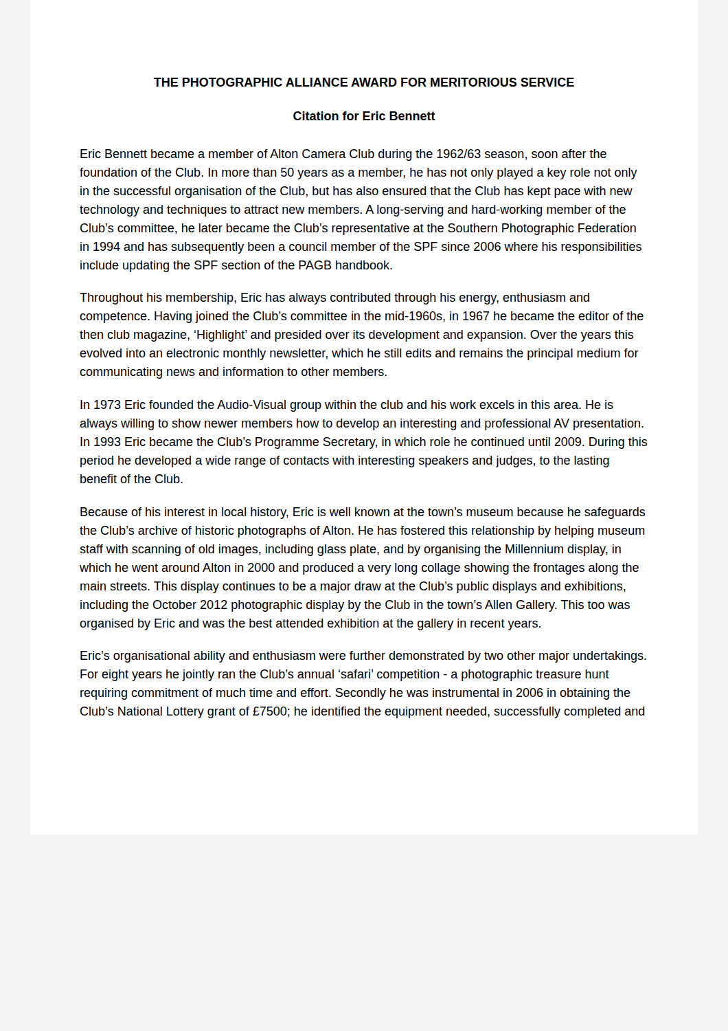The Photographic Alliance Award for Meritorious Service
Citation for Eric Bennett
Eric Bennett became a member of Alton Camera Club during the 1962/63 season, soon after the foundation of the Club. In more than 50 years as a member, he has not only played a key role not only in the successful organisation of the Club, but has also ensured that the Club has kept pace with new technology and techniques to attract new members. A long-serving and hard-working member of the Club’s committee, he later became the Club’s representative at the Southern Photographic Federation in 1994 and has subsequently been a council member of the SPF since 2006 where his responsibilities include updating the SPF section of the PAGB handbook.
Throughout his membership, Eric has always contributed through his energy, enthusiasm and competence. Having joined the Club’s committee in the mid-1960s, in 1967 he became the editor of the then club magazine, ‘Highlight’ and presided over its development and expansion. Over the years this evolved into an electronic monthly newsletter, which he still edits and remains the principal medium for communicating news and information to other members.
In 1973 Eric founded the Audio-Visual group within the club and his work excels in this area. He is always willing to show newer members how to develop an interesting and professional AV presentation. In 1993 Eric became the Club’s Programme Secretary, in which role he continued until 2009. During this period he developed a wide range of contacts with interesting speakers and judges, to the lasting benefit of the Club.
Because of his interest in local history, Eric is well known at the town’s museum because he safeguards the Club’s archive of historic photographs of Alton. He has fostered this relationship by helping museum staff with scanning of old images, including glass plate, and by organising the Millennium display, in which he went around Alton in 2000 and produced a very long collage showing the frontages along the main streets. This display continues to be a major draw at the Club’s public displays and exhibitions, including the October 2012 photographic display by the Club in the town’s Allen Gallery. This too was organised by Eric and was the best attended exhibition at the gallery in recent years.
Eric’s organisational ability and enthusiasm were further demonstrated by two other major undertakings. For eight years he jointly ran the Club’s annual ‘safari’ competition - a photographic treasure hunt requiring commitment of much time and effort. Secondly he was instrumental in 2006 in obtaining the Club’s National Lottery grant of £7500; he identified the equipment needed, successfully completed and